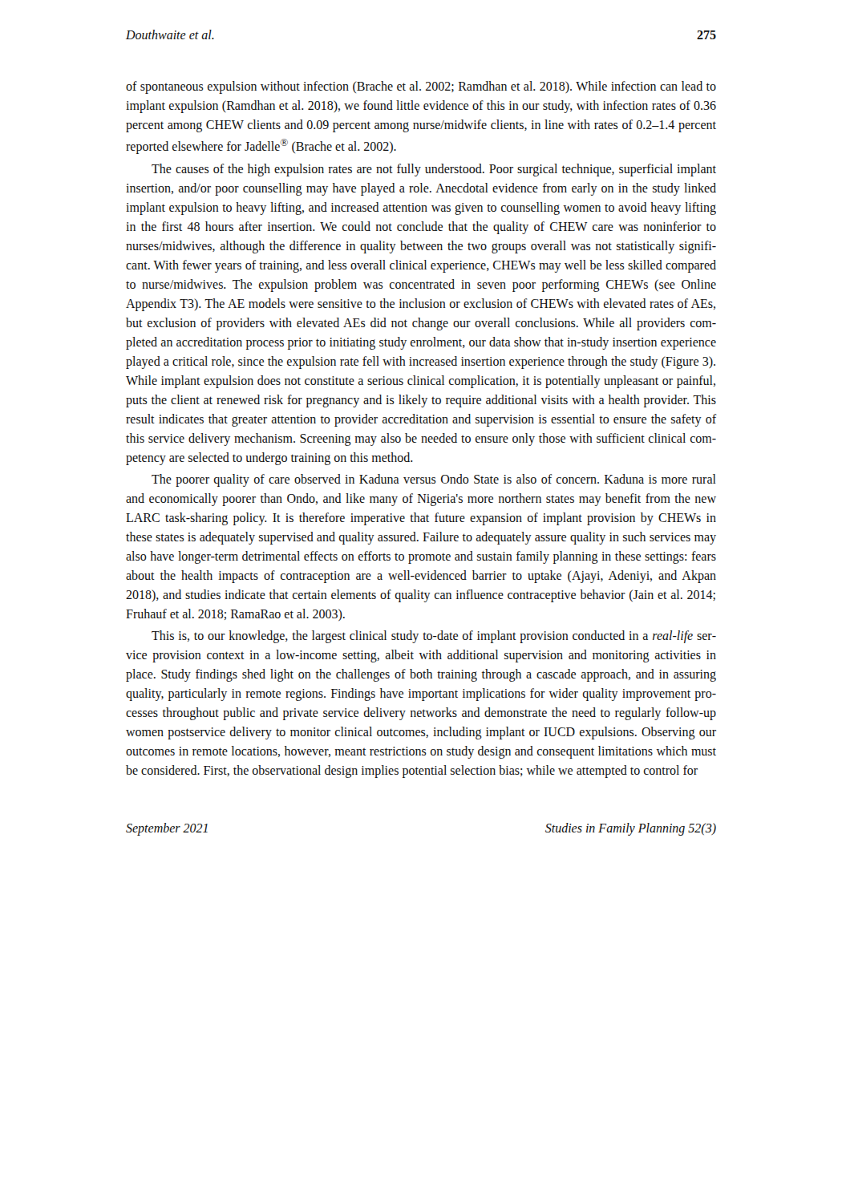Douthwaite et al. 275
of spontaneous expulsion without infection (Brache et al. 2002; Ramdhan et al. 2018). While infection can lead to implant expulsion (Ramdhan et al. 2018), we found little evidence of this in our study, with infection rates of 0.36 percent among CHEW clients and 0.09 percent among nurse/midwife clients, in line with rates of 0.2–1.4 percent reported elsewhere for Jadelle® (Brache et al. 2002).
The causes of the high expulsion rates are not fully understood. Poor surgical technique, superficial implant insertion, and/or poor counselling may have played a role. Anecdotal evidence from early on in the study linked implant expulsion to heavy lifting, and increased attention was given to counselling women to avoid heavy lifting in the first 48 hours after insertion. We could not conclude that the quality of CHEW care was noninferior to nurses/midwives, although the difference in quality between the two groups overall was not statistically significant. With fewer years of training, and less overall clinical experience, CHEWs may well be less skilled compared to nurse/midwives. The expulsion problem was concentrated in seven poor performing CHEWs (see Online Appendix T3). The AE models were sensitive to the inclusion or exclusion of CHEWs with elevated rates of AEs, but exclusion of providers with elevated AEs did not change our overall conclusions. While all providers completed an accreditation process prior to initiating study enrolment, our data show that in-study insertion experience played a critical role, since the expulsion rate fell with increased insertion experience through the study (Figure 3). While implant expulsion does not constitute a serious clinical complication, it is potentially unpleasant or painful, puts the client at renewed risk for pregnancy and is likely to require additional visits with a health provider. This result indicates that greater attention to provider accreditation and supervision is essential to ensure the safety of this service delivery mechanism. Screening may also be needed to ensure only those with sufficient clinical competency are selected to undergo training on this method.
The poorer quality of care observed in Kaduna versus Ondo State is also of concern. Kaduna is more rural and economically poorer than Ondo, and like many of Nigeria's more northern states may benefit from the new LARC task-sharing policy. It is therefore imperative that future expansion of implant provision by CHEWs in these states is adequately supervised and quality assured. Failure to adequately assure quality in such services may also have longer-term detrimental effects on efforts to promote and sustain family planning in these settings: fears about the health impacts of contraception are a well-evidenced barrier to uptake (Ajayi, Adeniyi, and Akpan 2018), and studies indicate that certain elements of quality can influence contraceptive behavior (Jain et al. 2014; Fruhauf et al. 2018; RamaRao et al. 2003).
This is, to our knowledge, the largest clinical study to-date of implant provision conducted in a real-life service provision context in a low-income setting, albeit with additional supervision and monitoring activities in place. Study findings shed light on the challenges of both training through a cascade approach, and in assuring quality, particularly in remote regions. Findings have important implications for wider quality improvement processes throughout public and private service delivery networks and demonstrate the need to regularly follow-up women postservice delivery to monitor clinical outcomes, including implant or IUCD expulsions. Observing our outcomes in remote locations, however, meant restrictions on study design and consequent limitations which must be considered. First, the observational design implies potential selection bias; while we attempted to control for
September 2021 Studies in Family Planning 52(3)